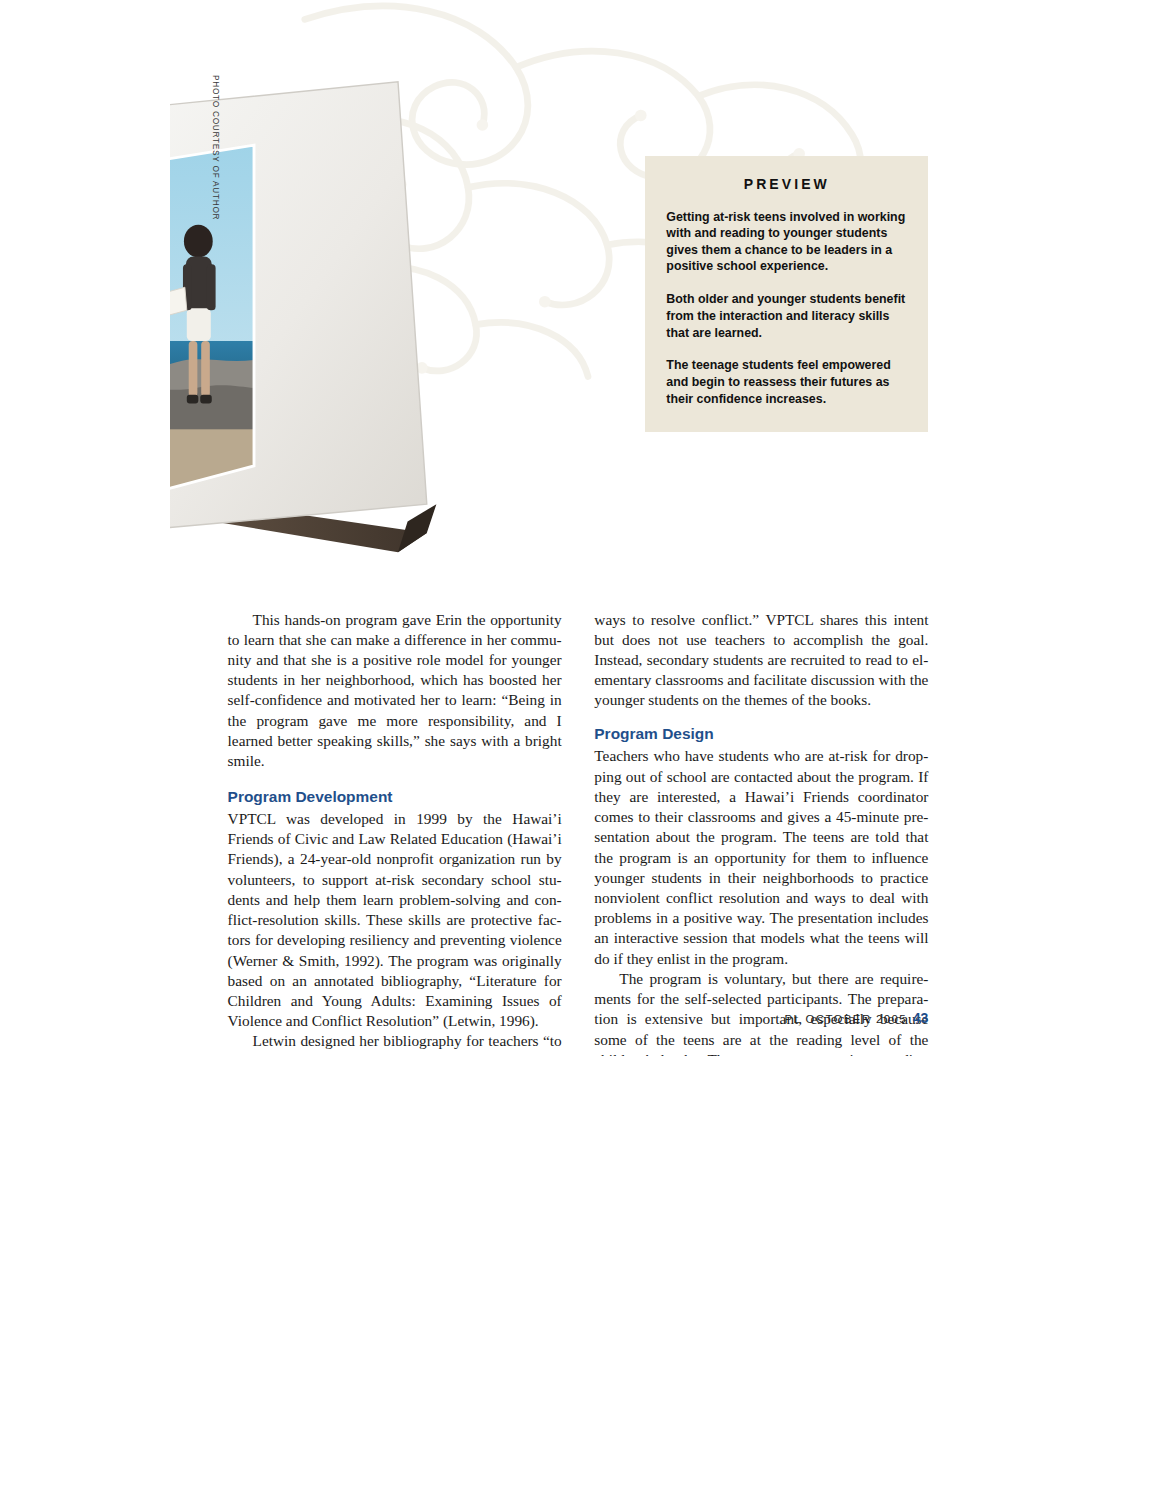PHOTO COURTESY OF AUTHOR
PREVIEW
Getting at-risk teens involved in working with and reading to younger students gives them a chance to be leaders in a positive school experience.
Both older and younger students benefit from the interaction and literacy skills that are learned.
The teenage students feel empowered and begin to reassess their futures as their confidence increases.
This hands-on program gave Erin the opportunity to learn that she can make a difference in her community and that she is a positive role model for younger students in her neighborhood, which has boosted her self-confidence and motivated her to learn: “Being in the program gave me more responsibility, and I learned better speaking skills,” she says with a bright smile.
Program Development
VPTCL was developed in 1999 by the Hawai’i Friends of Civic and Law Related Education (Hawai’i Friends), a 24-year-old nonprofit organization run by volunteers, to support at-risk secondary school students and help them learn problem-solving and conflict-resolution skills. These skills are protective factors for developing resiliency and preventing violence (Werner & Smith, 1992). The program was originally based on an annotated bibliography, “Literature for Children and Young Adults: Examining Issues of Violence and Conflict Resolution” (Letwin, 1996).
Letwin designed her bibliography for teachers “to tap the rich resource of children’s literature to stimulate discussion of violence and of alternative, peaceful ways to resolve conflict.” VPTCL shares this intent but does not use teachers to accomplish the goal. Instead, secondary students are recruited to read to elementary classrooms and facilitate discussion with the younger students on the themes of the books.
Program Design
Teachers who have students who are at-risk for dropping out of school are contacted about the program. If they are interested, a Hawai’i Friends coordinator comes to their classrooms and gives a 45-minute presentation about the program. The teens are told that the program is an opportunity for them to influence younger students in their neighborhoods to practice nonviolent conflict resolution and ways to deal with problems in a positive way. The presentation includes an interactive session that models what the teens will do if they enlist in the program.
The program is voluntary, but there are requirements for the self-selected participants. The preparation is extensive but important, especially because some of the teens are at the reading level of the children’s books. The teens must commit to reading selected picture books
PL OCTOBER 200543